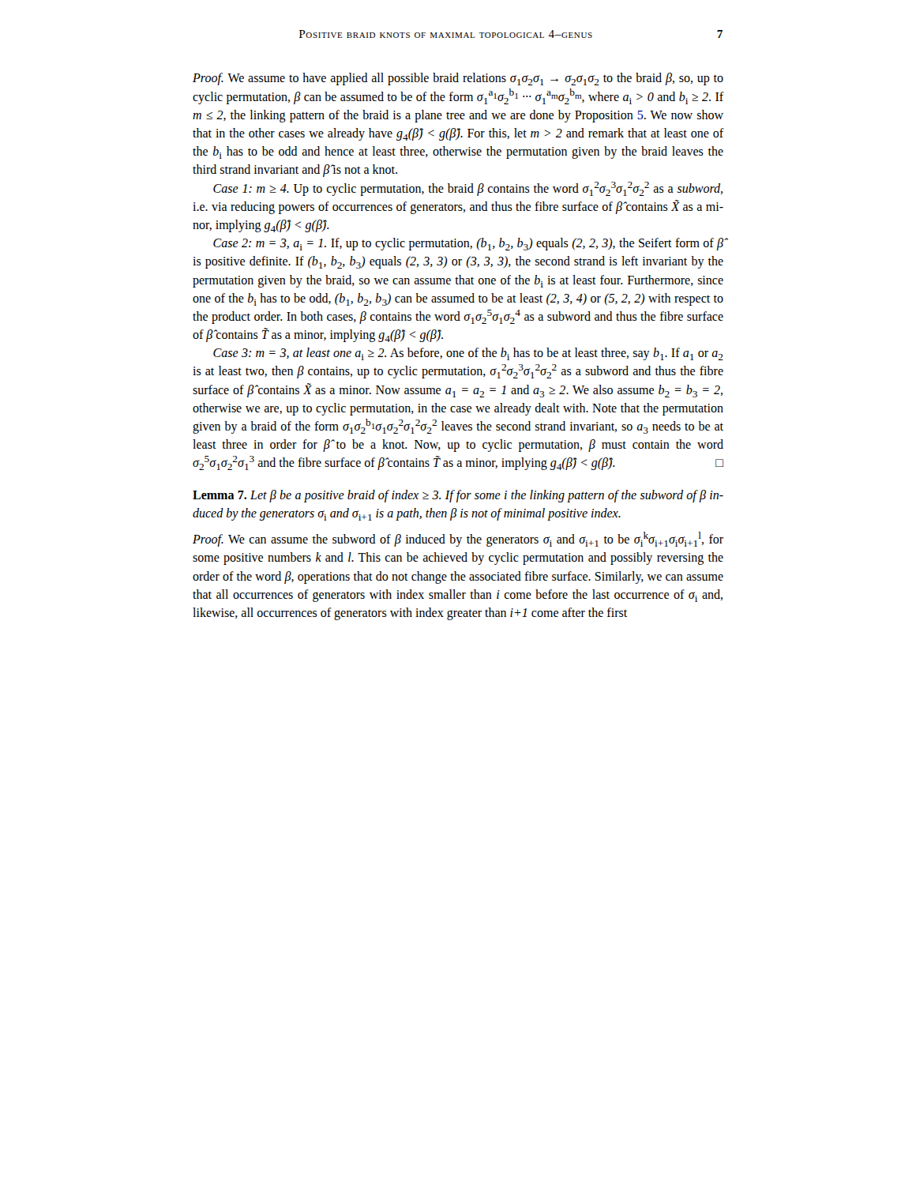Positive braid knots of maximal topological 4–genus 7
Proof. We assume to have applied all possible braid relations σ1σ2σ1 → σ2σ1σ2 to the braid β, so, up to cyclic permutation, β can be assumed to be of the form σ1a1σ2b1 ··· σ1amσ2bm, where ai > 0 and bi ≥ 2. If m ≤ 2, the linking pattern of the braid is a plane tree and we are done by Proposition 5. We now show that in the other cases we already have g4(β̂) < g(β̂). For this, let m > 2 and remark that at least one of the bi has to be odd and hence at least three, otherwise the permutation given by the braid leaves the third strand invariant and β̂ is not a knot.
Case 1: m ≥ 4. Up to cyclic permutation, the braid β contains the word σ12σ23σ12σ22 as a subword, i.e. via reducing powers of occurrences of generators, and thus the fibre surface of β̂ contains X̃ as a minor, implying g4(β̂) < g(β̂).
Case 2: m = 3, ai = 1. If, up to cyclic permutation, (b1, b2, b3) equals (2, 2, 3), the Seifert form of β̂ is positive definite. If (b1, b2, b3) equals (2, 3, 3) or (3, 3, 3), the second strand is left invariant by the permutation given by the braid, so we can assume that one of the bi is at least four. Furthermore, since one of the bi has to be odd, (b1, b2, b3) can be assumed to be at least (2, 3, 4) or (5, 2, 2) with respect to the product order. In both cases, β contains the word σ1σ25σ1σ24 as a subword and thus the fibre surface of β̂ contains T̃ as a minor, implying g4(β̂) < g(β̂).
Case 3: m = 3, at least one ai ≥ 2. As before, one of the bi has to be at least three, say b1. If a1 or a2 is at least two, then β contains, up to cyclic permutation, σ12σ23σ12σ22 as a subword and thus the fibre surface of β̂ contains X̃ as a minor. Now assume a1 = a2 = 1 and a3 ≥ 2. We also assume b2 = b3 = 2, otherwise we are, up to cyclic permutation, in the case we already dealt with. Note that the permutation given by a braid of the form σ1σ2b1σ1σ22σ12σ22 leaves the second strand invariant, so a3 needs to be at least three in order for β̂ to be a knot. Now, up to cyclic permutation, β must contain the word σ25σ1σ22σ13 and the fibre surface of β̂ contains T̃ as a minor, implying g4(β̂) < g(β̂). □
Lemma 7. Let β be a positive braid of index ≥ 3. If for some i the linking pattern of the subword of β induced by the generators σi and σi+1 is a path, then β is not of minimal positive index.
Proof. We can assume the subword of β induced by the generators σi and σi+1 to be σikσi+1σiσi+1l, for some positive numbers k and l. This can be achieved by cyclic permutation and possibly reversing the order of the word β, operations that do not change the associated fibre surface. Similarly, we can assume that all occurrences of generators with index smaller than i come before the last occurrence of σi and, likewise, all occurrences of generators with index greater than i+1 come after the first